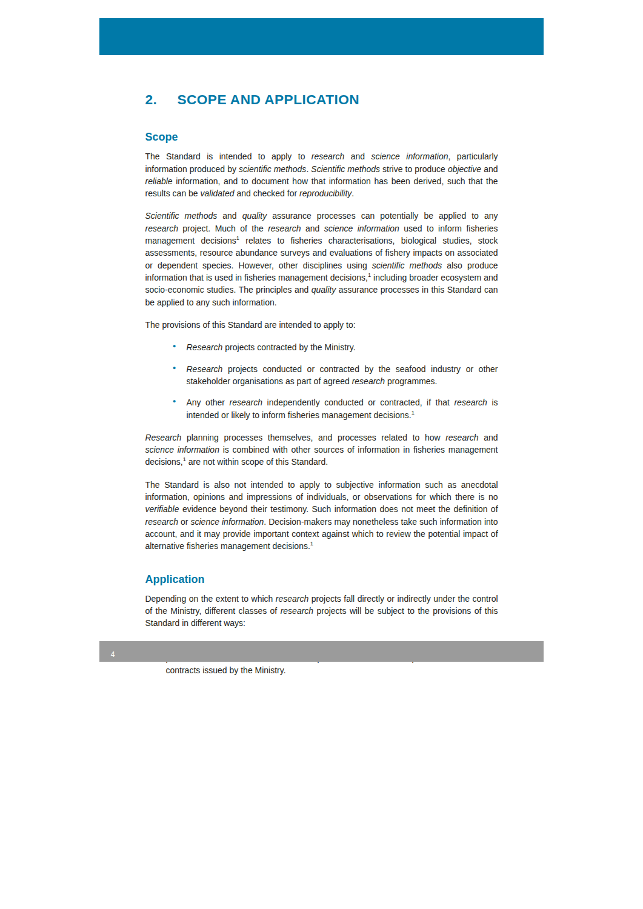2. SCOPE AND APPLICATION
Scope
The Standard is intended to apply to research and science information, particularly information produced by scientific methods. Scientific methods strive to produce objective and reliable information, and to document how that information has been derived, such that the results can be validated and checked for reproducibility.
Scientific methods and quality assurance processes can potentially be applied to any research project. Much of the research and science information used to inform fisheries management decisions1 relates to fisheries characterisations, biological studies, stock assessments, resource abundance surveys and evaluations of fishery impacts on associated or dependent species. However, other disciplines using scientific methods also produce information that is used in fisheries management decisions,1 including broader ecosystem and socio-economic studies. The principles and quality assurance processes in this Standard can be applied to any such information.
The provisions of this Standard are intended to apply to:
Research projects contracted by the Ministry.
Research projects conducted or contracted by the seafood industry or other stakeholder organisations as part of agreed research programmes.
Any other research independently conducted or contracted, if that research is intended or likely to inform fisheries management decisions.1
Research planning processes themselves, and processes related to how research and science information is combined with other sources of information in fisheries management decisions,1 are not within scope of this Standard.
The Standard is also not intended to apply to subjective information such as anecdotal information, opinions and impressions of individuals, or observations for which there is no verifiable evidence beyond their testimony. Such information does not meet the definition of research or science information. Decision-makers may nonetheless take such information into account, and it may provide important context against which to review the potential impact of alternative fisheries management decisions.1
Application
Depending on the extent to which research projects fall directly or indirectly under the control of the Ministry, different classes of research projects will be subject to the provisions of this Standard in different ways:
i) All research projects contracted by the Ministry will be required to comply with the provisions of this Standard. Such requirements will be incorporated into research contracts issued by the Ministry.
4